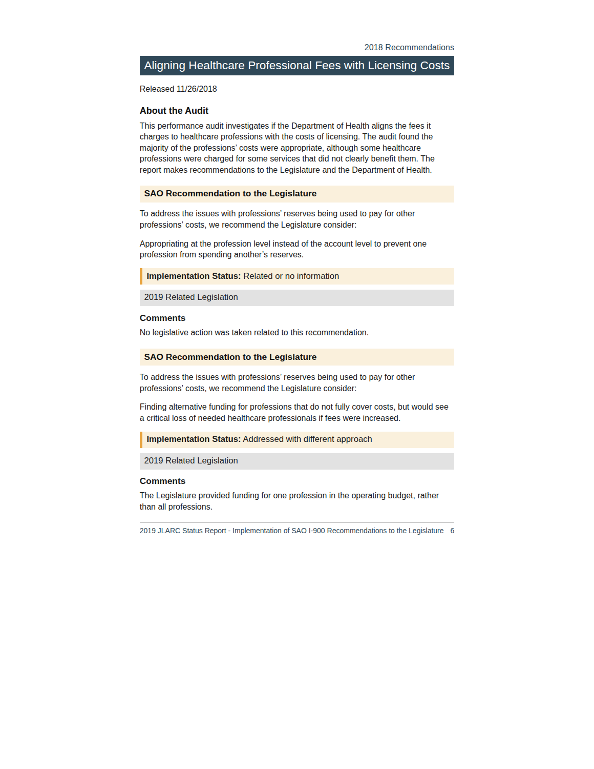2018 Recommendations
Aligning Healthcare Professional Fees with Licensing Costs
Released 11/26/2018
About the Audit
This performance audit investigates if the Department of Health aligns the fees it charges to healthcare professions with the costs of licensing. The audit found the majority of the professions’ costs were appropriate, although some healthcare professions were charged for some services that did not clearly benefit them. The report makes recommendations to the Legislature and the Department of Health.
SAO Recommendation to the Legislature
To address the issues with professions’ reserves being used to pay for other professions’ costs, we recommend the Legislature consider:
Appropriating at the profession level instead of the account level to prevent one profession from spending another’s reserves.
Implementation Status: Related or no information
2019 Related Legislation
Comments
No legislative action was taken related to this recommendation.
SAO Recommendation to the Legislature
To address the issues with professions’ reserves being used to pay for other professions’ costs, we recommend the Legislature consider:
Finding alternative funding for professions that do not fully cover costs, but would see a critical loss of needed healthcare professionals if fees were increased.
Implementation Status: Addressed with different approach
2019 Related Legislation
Comments
The Legislature provided funding for one profession in the operating budget, rather than all professions.
2019 JLARC Status Report - Implementation of SAO I-900 Recommendations to the Legislature 6